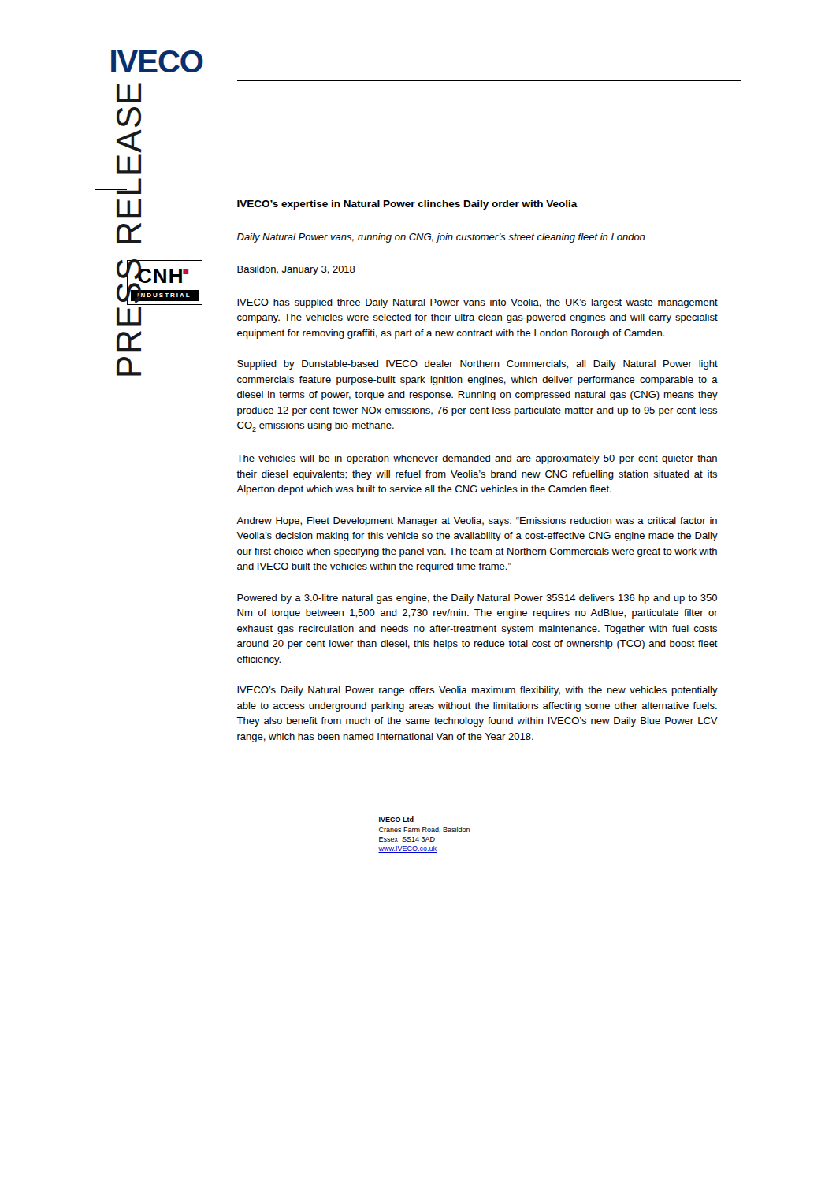IVECO
CNH■
INDUSTRIAL
PRESS RELEASE
IVECO’s expertise in Natural Power clinches Daily order with Veolia
Daily Natural Power vans, running on CNG, join customer’s street cleaning fleet in London
Basildon, January 3, 2018
IVECO has supplied three Daily Natural Power vans into Veolia, the UK’s largest waste management company. The vehicles were selected for their ultra-clean gas-powered engines and will carry specialist equipment for removing graffiti, as part of a new contract with the London Borough of Camden.
Supplied by Dunstable-based IVECO dealer Northern Commercials, all Daily Natural Power light commercials feature purpose-built spark ignition engines, which deliver performance comparable to a diesel in terms of power, torque and response. Running on compressed natural gas (CNG) means they produce 12 per cent fewer NOx emissions, 76 per cent less particulate matter and up to 95 per cent less CO2 emissions using bio-methane.
The vehicles will be in operation whenever demanded and are approximately 50 per cent quieter than their diesel equivalents; they will refuel from Veolia’s brand new CNG refuelling station situated at its Alperton depot which was built to service all the CNG vehicles in the Camden fleet.
Andrew Hope, Fleet Development Manager at Veolia, says: “Emissions reduction was a critical factor in Veolia’s decision making for this vehicle so the availability of a cost-effective CNG engine made the Daily our first choice when specifying the panel van. The team at Northern Commercials were great to work with and IVECO built the vehicles within the required time frame.”
Powered by a 3.0-litre natural gas engine, the Daily Natural Power 35S14 delivers 136 hp and up to 350 Nm of torque between 1,500 and 2,730 rev/min. The engine requires no AdBlue, particulate filter or exhaust gas recirculation and needs no after-treatment system maintenance. Together with fuel costs around 20 per cent lower than diesel, this helps to reduce total cost of ownership (TCO) and boost fleet efficiency.
IVECO’s Daily Natural Power range offers Veolia maximum flexibility, with the new vehicles potentially able to access underground parking areas without the limitations affecting some other alternative fuels. They also benefit from much of the same technology found within IVECO’s new Daily Blue Power LCV range, which has been named International Van of the Year 2018.
IVECO Ltd
Cranes Farm Road, Basildon
Essex SS14 3AD
www.IVECO.co.uk